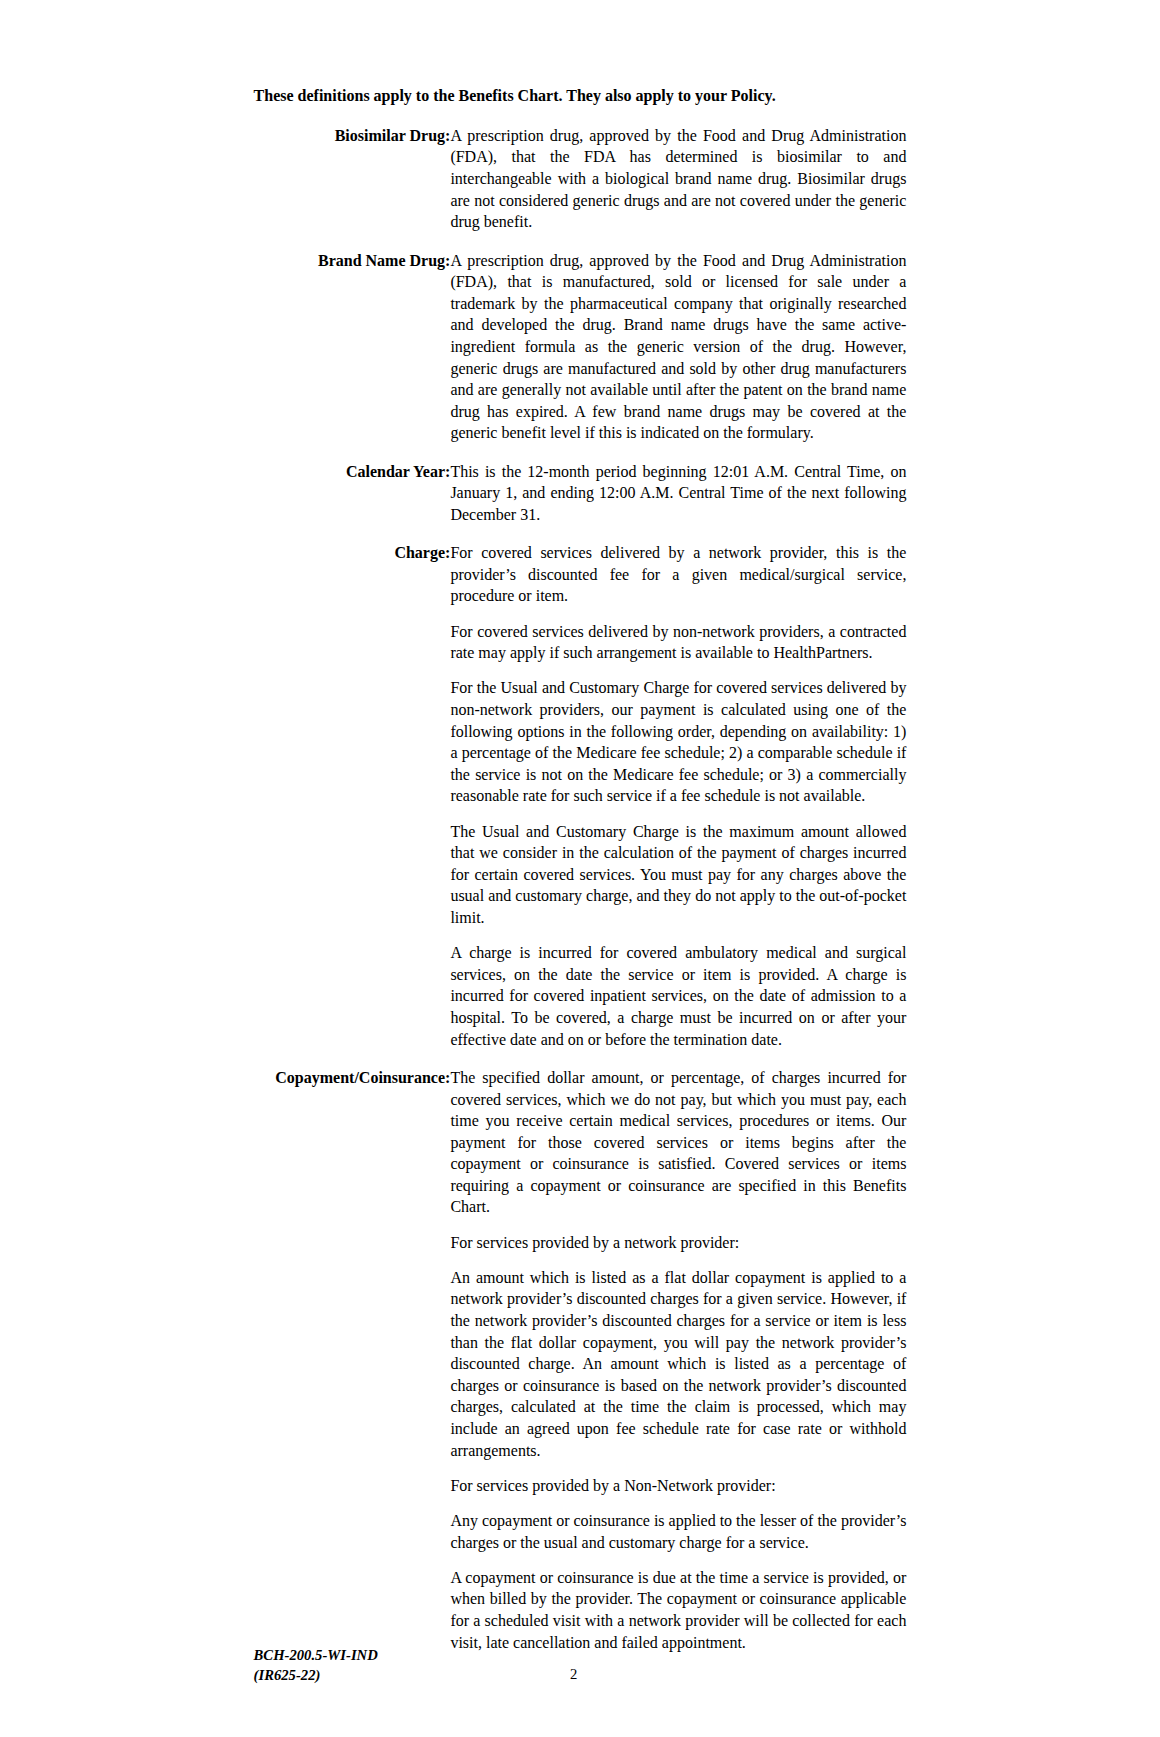These definitions apply to the Benefits Chart. They also apply to your Policy.
| Biosimilar Drug: | A prescription drug, approved by the Food and Drug Administration (FDA), that the FDA has determined is biosimilar to and interchangeable with a biological brand name drug. Biosimilar drugs are not considered generic drugs and are not covered under the generic drug benefit. |
| Brand Name Drug: | A prescription drug, approved by the Food and Drug Administration (FDA), that is manufactured, sold or licensed for sale under a trademark by the pharmaceutical company that originally researched and developed the drug. Brand name drugs have the same active-ingredient formula as the generic version of the drug. However, generic drugs are manufactured and sold by other drug manufacturers and are generally not available until after the patent on the brand name drug has expired. A few brand name drugs may be covered at the generic benefit level if this is indicated on the formulary. |
| Calendar Year: | This is the 12-month period beginning 12:01 A.M. Central Time, on January 1, and ending 12:00 A.M. Central Time of the next following December 31. |
| Charge: | For covered services delivered by a network provider, this is the provider’s discounted fee for a given medical/surgical service, procedure or item. For covered services delivered by non-network providers, a contracted rate may apply if such arrangement is available to HealthPartners. For the Usual and Customary Charge for covered services delivered by non-network providers, our payment is calculated using one of the following options in the following order, depending on availability: 1) a percentage of the Medicare fee schedule; 2) a comparable schedule if the service is not on the Medicare fee schedule; or 3) a commercially reasonable rate for such service if a fee schedule is not available. The Usual and Customary Charge is the maximum amount allowed that we consider in the calculation of the payment of charges incurred for certain covered services. You must pay for any charges above the usual and customary charge, and they do not apply to the out-of-pocket limit. A charge is incurred for covered ambulatory medical and surgical services, on the date the service or item is provided. A charge is incurred for covered inpatient services, on the date of admission to a hospital. To be covered, a charge must be incurred on or after your effective date and on or before the termination date. |
| Copayment/Coinsurance: | The specified dollar amount, or percentage, of charges incurred for covered services, which we do not pay, but which you must pay, each time you receive certain medical services, procedures or items. Our payment for those covered services or items begins after the copayment or coinsurance is satisfied. Covered services or items requiring a copayment or coinsurance are specified in this Benefits Chart. For services provided by a network provider: An amount which is listed as a flat dollar copayment is applied to a network provider’s discounted charges for a given service. However, if the network provider’s discounted charges for a service or item is less than the flat dollar copayment, you will pay the network provider’s discounted charge. An amount which is listed as a percentage of charges or coinsurance is based on the network provider’s discounted charges, calculated at the time the claim is processed, which may include an agreed upon fee schedule rate for case rate or withhold arrangements. For services provided by a Non-Network provider: Any copayment or coinsurance is applied to the lesser of the provider’s charges or the usual and customary charge for a service. A copayment or coinsurance is due at the time a service is provided, or when billed by the provider. The copayment or coinsurance applicable for a scheduled visit with a network provider will be collected for each visit, late cancellation and failed appointment. |
BCH-200.5-WI-IND
(IR625-22) 2